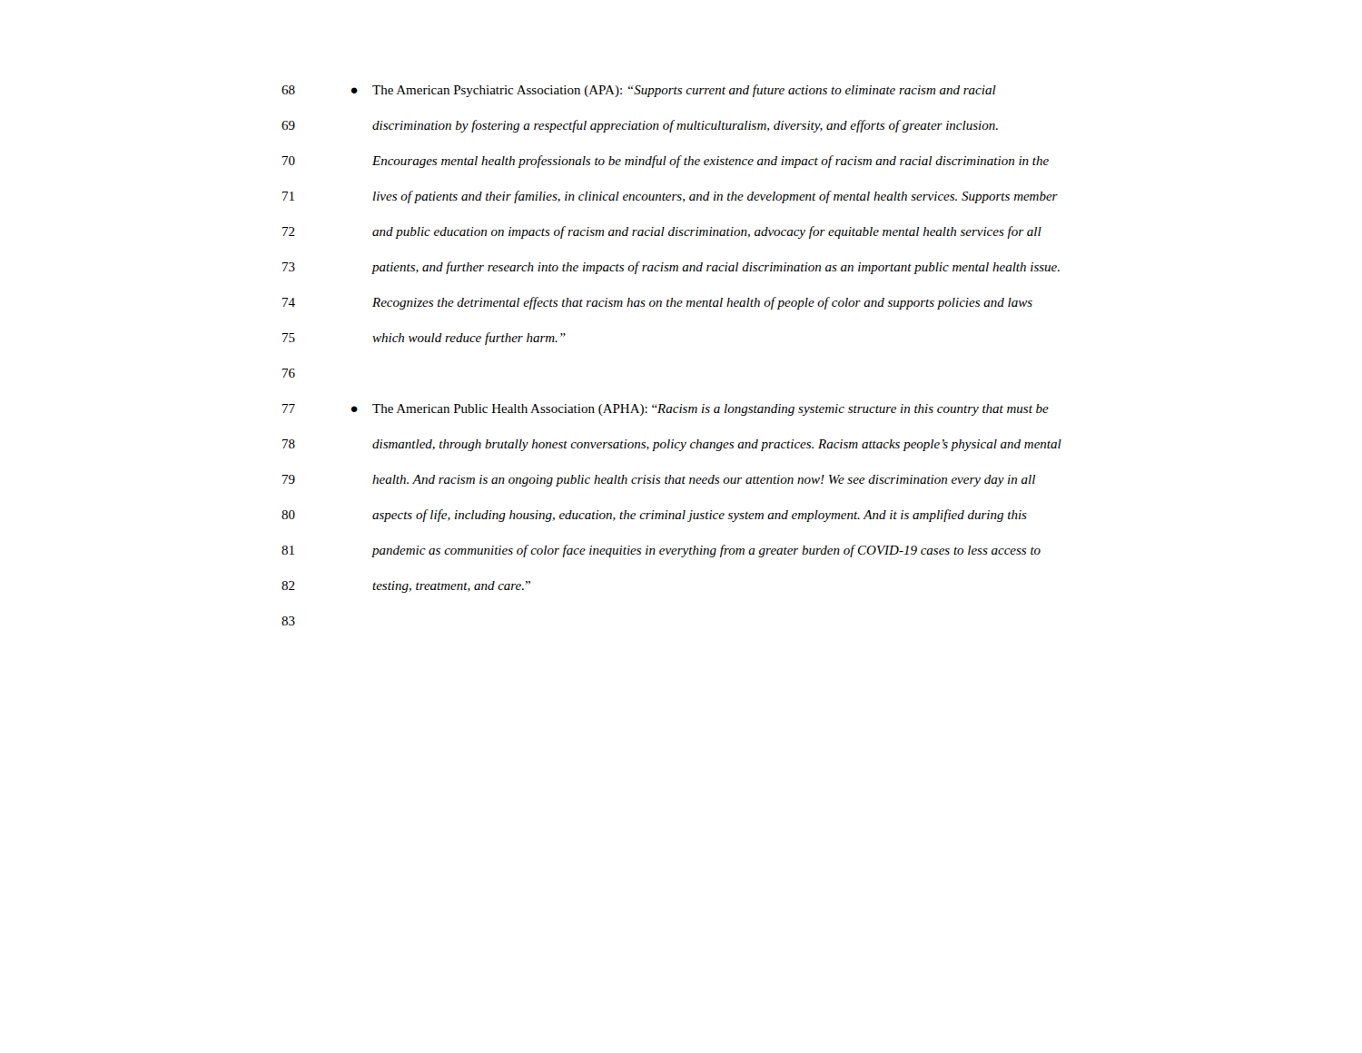| 68 | ● | The American Psychiatric Association (APA): “Supports current and future actions to eliminate racism and racial |
| 69 | | discrimination by fostering a respectful appreciation of multiculturalism, diversity, and efforts of greater inclusion. |
| 70 | | Encourages mental health professionals to be mindful of the existence and impact of racism and racial discrimination in the |
| 71 | | lives of patients and their families, in clinical encounters, and in the development of mental health services. Supports member |
| 72 | | and public education on impacts of racism and racial discrimination, advocacy for equitable mental health services for all |
| 73 | | patients, and further research into the impacts of racism and racial discrimination as an important public mental health issue. |
| 74 | | Recognizes the detrimental effects that racism has on the mental health of people of color and supports policies and laws |
| 75 | | which would reduce further harm.” |
| 76 | | |
| 77 | ● | The American Public Health Association (APHA): “ Racism is a longstanding systemic structure in this country that must be |
| 78 | | dismantled, through brutally honest conversations, policy changes and practices. Racism attacks people’s physical and mental |
| 79 | | health. And racism is an ongoing public health crisis that needs our attention now! We see discrimination every day in all |
| 80 | | aspects of life, including housing, education, the criminal justice system and employment. And it is amplified during this |
| 81 | | pandemic as communities of color face inequities in everything from a greater burden of COVID-19 cases to less access to |
| 82 | | testing, treatment, and care. ” |
| 83 | | |